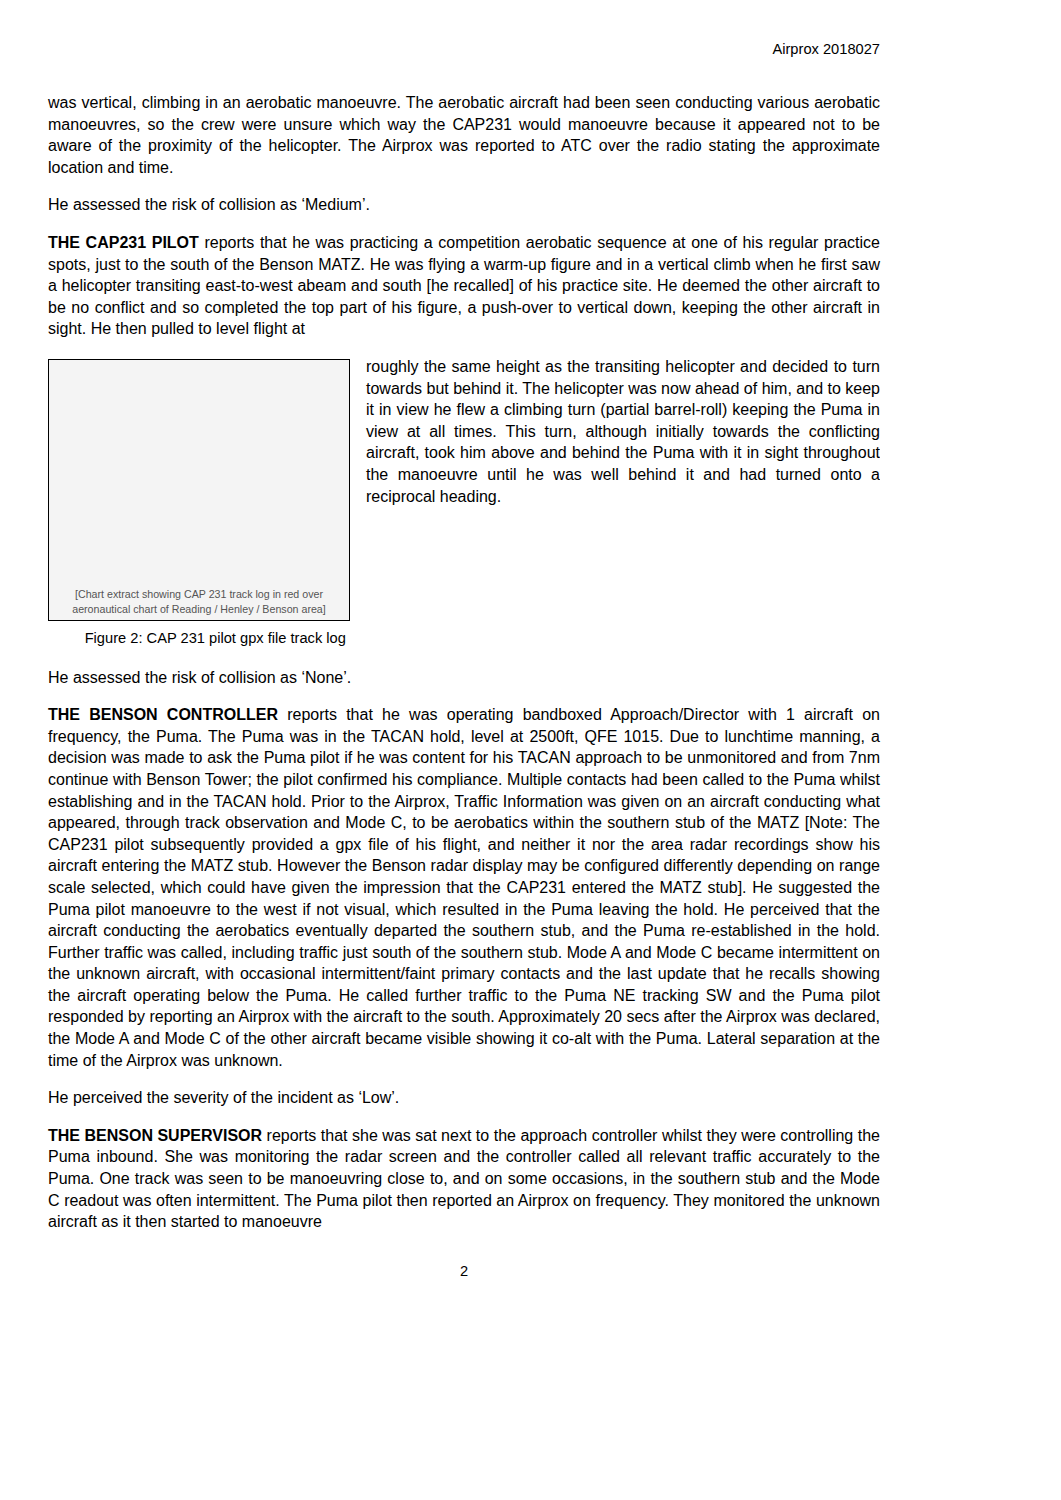Airprox 2018027
was vertical, climbing in an aerobatic manoeuvre. The aerobatic aircraft had been seen conducting various aerobatic manoeuvres, so the crew were unsure which way the CAP231 would manoeuvre because it appeared not to be aware of the proximity of the helicopter. The Airprox was reported to ATC over the radio stating the approximate location and time.
He assessed the risk of collision as ‘Medium’.
THE CAP231 PILOT reports that he was practicing a competition aerobatic sequence at one of his regular practice spots, just to the south of the Benson MATZ. He was flying a warm-up figure and in a vertical climb when he first saw a helicopter transiting east-to-west abeam and south [he recalled] of his practice site. He deemed the other aircraft to be no conflict and so completed the top part of his figure, a push-over to vertical down, keeping the other aircraft in sight. He then pulled to level flight at
[Chart extract showing CAP 231 track log in red over aeronautical chart of Reading / Henley / Benson area]
roughly the same height as the transiting helicopter and decided to turn towards but behind it. The helicopter was now ahead of him, and to keep it in view he flew a climbing turn (partial barrel-roll) keeping the Puma in view at all times. This turn, although initially towards the conflicting aircraft, took him above and behind the Puma with it in sight throughout the manoeuvre until he was well behind it and had turned onto a reciprocal heading.
Figure 2: CAP 231 pilot gpx file track log
He assessed the risk of collision as ‘None’.
THE BENSON CONTROLLER reports that he was operating bandboxed Approach/Director with 1 aircraft on frequency, the Puma. The Puma was in the TACAN hold, level at 2500ft, QFE 1015. Due to lunchtime manning, a decision was made to ask the Puma pilot if he was content for his TACAN approach to be unmonitored and from 7nm continue with Benson Tower; the pilot confirmed his compliance. Multiple contacts had been called to the Puma whilst establishing and in the TACAN hold. Prior to the Airprox, Traffic Information was given on an aircraft conducting what appeared, through track observation and Mode C, to be aerobatics within the southern stub of the MATZ [Note: The CAP231 pilot subsequently provided a gpx file of his flight, and neither it nor the area radar recordings show his aircraft entering the MATZ stub. However the Benson radar display may be configured differently depending on range scale selected, which could have given the impression that the CAP231 entered the MATZ stub]. He suggested the Puma pilot manoeuvre to the west if not visual, which resulted in the Puma leaving the hold. He perceived that the aircraft conducting the aerobatics eventually departed the southern stub, and the Puma re-established in the hold. Further traffic was called, including traffic just south of the southern stub. Mode A and Mode C became intermittent on the unknown aircraft, with occasional intermittent/faint primary contacts and the last update that he recalls showing the aircraft operating below the Puma. He called further traffic to the Puma NE tracking SW and the Puma pilot responded by reporting an Airprox with the aircraft to the south. Approximately 20 secs after the Airprox was declared, the Mode A and Mode C of the other aircraft became visible showing it co-alt with the Puma. Lateral separation at the time of the Airprox was unknown.
He perceived the severity of the incident as ‘Low’.
THE BENSON SUPERVISOR reports that she was sat next to the approach controller whilst they were controlling the Puma inbound. She was monitoring the radar screen and the controller called all relevant traffic accurately to the Puma. One track was seen to be manoeuvring close to, and on some occasions, in the southern stub and the Mode C readout was often intermittent. The Puma pilot then reported an Airprox on frequency. They monitored the unknown aircraft as it then started to manoeuvre
2